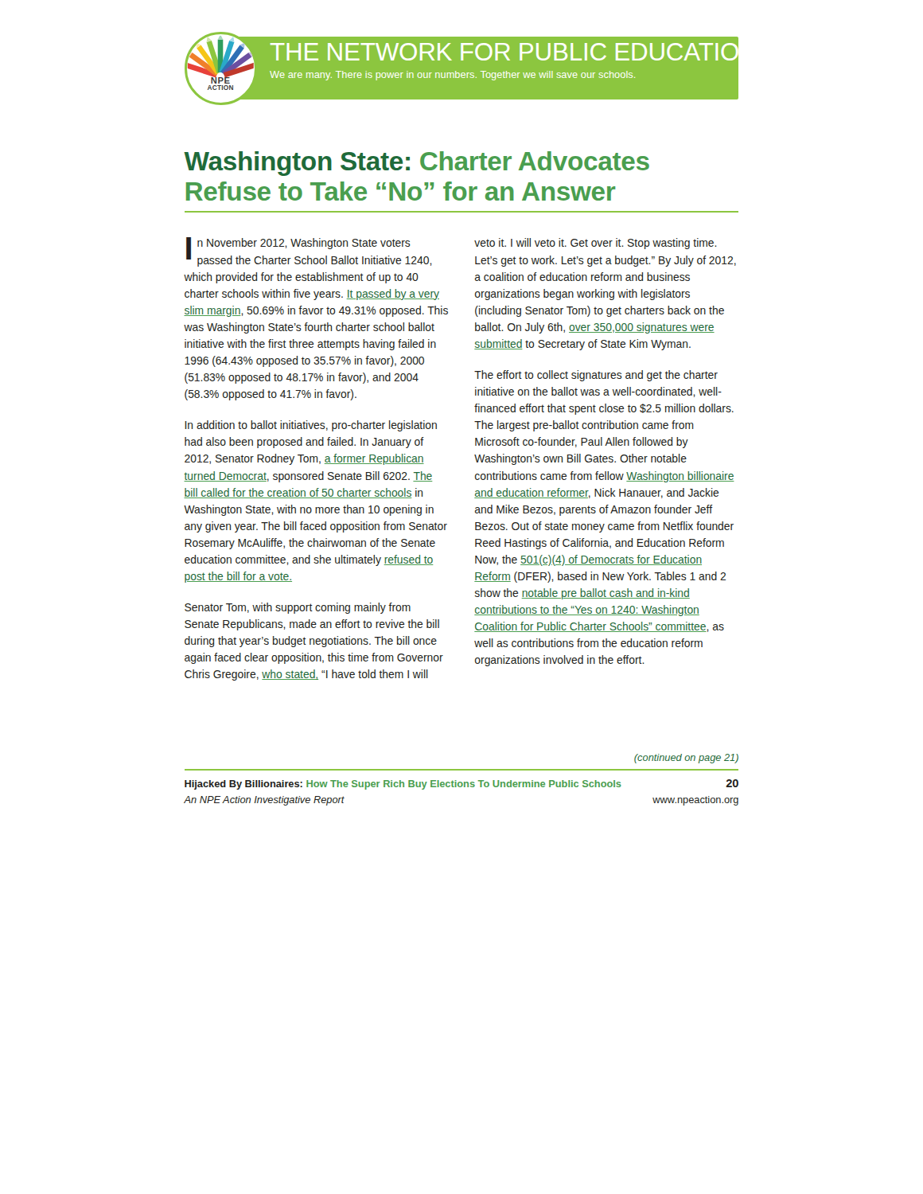THE NETWORK FOR PUBLIC EDUCATION ACTION
We are many. There is power in our numbers. Together we will save our schools.
NPEACTION
Washington State: Charter Advocates Refuse to Take “No” for an Answer
In November 2012, Washington State voters passed the Charter School Ballot Initiative 1240, which provided for the establishment of up to 40 charter schools within five years. It passed by a very slim margin, 50.69% in favor to 49.31% opposed. This was Washington State’s fourth charter school ballot initiative with the first three attempts having failed in 1996 (64.43% opposed to 35.57% in favor), 2000 (51.83% opposed to 48.17% in favor), and 2004 (58.3% opposed to 41.7% in favor).
In addition to ballot initiatives, pro-charter legislation had also been proposed and failed. In January of 2012, Senator Rodney Tom, a former Republican turned Democrat, sponsored Senate Bill 6202. The bill called for the creation of 50 charter schools in Washington State, with no more than 10 opening in any given year. The bill faced opposition from Senator Rosemary McAuliffe, the chairwoman of the Senate education committee, and she ultimately refused to post the bill for a vote.
Senator Tom, with support coming mainly from Senate Republicans, made an effort to revive the bill during that year’s budget negotiations. The bill once again faced clear opposition, this time from Governor Chris Gregoire, who stated, “I have told them I will veto it. I will veto it. Get over it. Stop wasting time. Let’s get to work. Let’s get a budget.” By July of 2012, a coalition of education reform and business organizations began working with legislators (including Senator Tom) to get charters back on the ballot. On July 6th, over 350,000 signatures were submitted to Secretary of State Kim Wyman.
The effort to collect signatures and get the charter initiative on the ballot was a well-coordinated, well-financed effort that spent close to $2.5 million dollars. The largest pre-ballot contribution came from Microsoft co-founder, Paul Allen followed by Washington’s own Bill Gates. Other notable contributions came from fellow Washington billionaire and education reformer, Nick Hanauer, and Jackie and Mike Bezos, parents of Amazon founder Jeff Bezos. Out of state money came from Netflix founder Reed Hastings of California, and Education Reform Now, the 501(c)(4) of Democrats for Education Reform (DFER), based in New York. Tables 1 and 2 show the notable pre ballot cash and in-kind contributions to the “Yes on 1240: Washington Coalition for Public Charter Schools” committee, as well as contributions from the education reform organizations involved in the effort.
(continued on page 21)
Hijacked By Billionaires: How The Super Rich Buy Elections To Undermine Public Schools
20
An NPE Action Investigative Report
www.npeaction.org